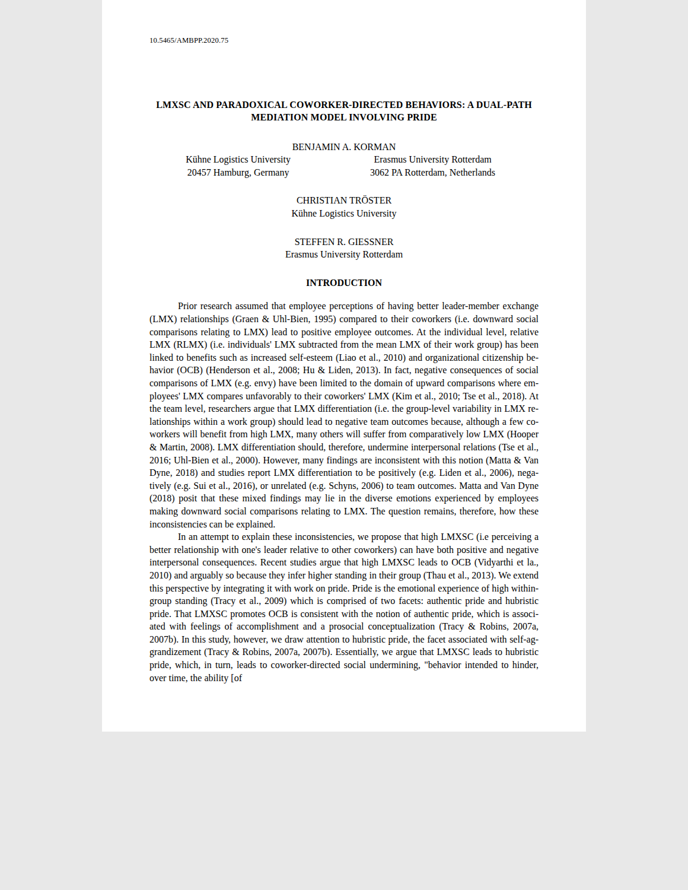10.5465/AMBPP.2020.75
LMXSC and Paradoxical Coworker-Directed Behaviors: A Dual-Path Mediation Model Involving Pride
Benjamin A. Korman
| Kühne Logistics University 20457 Hamburg, Germany | Erasmus University Rotterdam 3062 PA Rotterdam, Netherlands |
Christian Tröster
Kühne Logistics University
Steffen R. Giessner
Erasmus University Rotterdam
Introduction
Prior research assumed that employee perceptions of having better leader-member exchange (LMX) relationships (Graen & Uhl-Bien, 1995) compared to their coworkers (i.e. downward social comparisons relating to LMX) lead to positive employee outcomes. At the individual level, relative LMX (RLMX) (i.e. individuals' LMX subtracted from the mean LMX of their work group) has been linked to benefits such as increased self-esteem (Liao et al., 2010) and organizational citizenship behavior (OCB) (Henderson et al., 2008; Hu & Liden, 2013). In fact, negative consequences of social comparisons of LMX (e.g. envy) have been limited to the domain of upward comparisons where employees' LMX compares unfavorably to their coworkers' LMX (Kim et al., 2010; Tse et al., 2018). At the team level, researchers argue that LMX differentiation (i.e. the group-level variability in LMX relationships within a work group) should lead to negative team outcomes because, although a few coworkers will benefit from high LMX, many others will suffer from comparatively low LMX (Hooper & Martin, 2008). LMX differentiation should, therefore, undermine interpersonal relations (Tse et al., 2016; Uhl-Bien et al., 2000). However, many findings are inconsistent with this notion (Matta & Van Dyne, 2018) and studies report LMX differentiation to be positively (e.g. Liden et al., 2006), negatively (e.g. Sui et al., 2016), or unrelated (e.g. Schyns, 2006) to team outcomes. Matta and Van Dyne (2018) posit that these mixed findings may lie in the diverse emotions experienced by employees making downward social comparisons relating to LMX. The question remains, therefore, how these inconsistencies can be explained.
In an attempt to explain these inconsistencies, we propose that high LMXSC (i.e perceiving a better relationship with one's leader relative to other coworkers) can have both positive and negative interpersonal consequences. Recent studies argue that high LMXSC leads to OCB (Vidyarthi et la., 2010) and arguably so because they infer higher standing in their group (Thau et al., 2013). We extend this perspective by integrating it with work on pride. Pride is the emotional experience of high within-group standing (Tracy et al., 2009) which is comprised of two facets: authentic pride and hubristic pride. That LMXSC promotes OCB is consistent with the notion of authentic pride, which is associated with feelings of accomplishment and a prosocial conceptualization (Tracy & Robins, 2007a, 2007b). In this study, however, we draw attention to hubristic pride, the facet associated with self-aggrandizement (Tracy & Robins, 2007a, 2007b). Essentially, we argue that LMXSC leads to hubristic pride, which, in turn, leads to coworker-directed social undermining, "behavior intended to hinder, over time, the ability [of